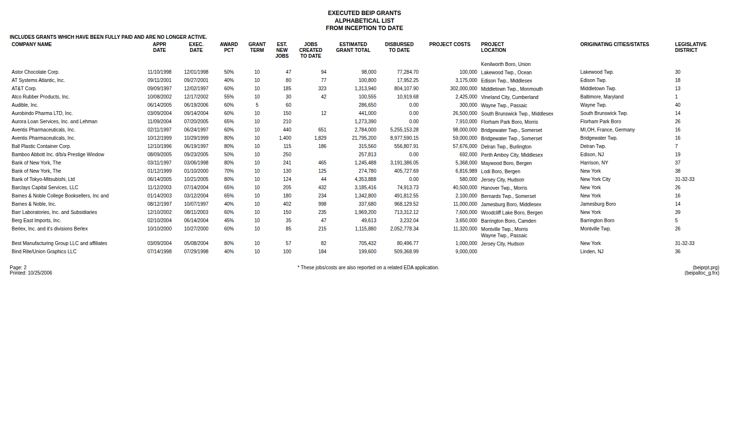EXECUTED BEIP GRANTS
ALPHABETICAL LIST
FROM INCEPTION TO DATE
INCLUDES GRANTS WHICH HAVE BEEN FULLY PAID AND ARE NO LONGER ACTIVE.
| COMPANY NAME | APPR DATE | EXEC. DATE | AWARD PCT | GRANT TERM | EST. NEW JOBS | JOBS CREATED TO DATE | ESTIMATED GRANT TOTAL | DISBURSED TO DATE | PROJECT COSTS | PROJECT LOCATION | ORIGINATING CITIES/STATES | LEGISLATIVE DISTRICT |
| --- | --- | --- | --- | --- | --- | --- | --- | --- | --- | --- | --- | --- |
| | | | | | | | | | | Kenilworth Boro, Union | | |
| Astor Chocolate Corp. | 11/10/1998 | 12/01/1998 | 50% | 10 | 47 | 94 | 98,000 | 77,284.70 | 100,000 | Lakewood Twp., Ocean | Lakewood Twp. | 30 |
| AT Systems Atlantic, Inc. | 09/11/2001 | 09/27/2001 | 40% | 10 | 80 | 77 | 100,800 | 17,952.25 | 3,175,000 | Edison Twp., Middlesex | Edison Twp. | 18 |
| AT&T Corp. | 09/09/1997 | 12/02/1997 | 60% | 10 | 185 | 323 | 1,313,940 | 804,107.90 | 302,000,000 | Middletown Twp., Monmouth | Middletown Twp. | 13 |
| Atco Rubber Products, Inc. | 10/08/2002 | 12/17/2002 | 55% | 10 | 30 | 42 | 100,555 | 10,919.68 | 2,425,000 | Vineland City, Cumberland | Baltimore, Maryland | 1 |
| Audible, Inc. | 06/14/2005 | 06/19/2006 | 60% | 5 | 60 | | 286,650 | 0.00 | 300,000 | Wayne Twp., Passaic | Wayne Twp. | 40 |
| Aurobindo Pharma LTD, Inc. | 03/09/2004 | 09/14/2004 | 60% | 10 | 150 | 12 | 441,000 | 0.00 | 26,500,000 | South Brunswick Twp., Middlesex | South Brunswick Twp. | 14 |
| Aurora Loan Services, Inc. and Lehman | 11/09/2004 | 07/20/2005 | 65% | 10 | 210 | | 1,273,390 | 0.00 | 7,910,000 | Florham Park Boro, Morris | Florham Park Boro | 26 |
| Aventis Pharmaceuticals, Inc. | 02/11/1997 | 06/24/1997 | 60% | 10 | 440 | 651 | 2,784,000 | 5,255,153.28 | 98,000,000 | Bridgewater Twp., Somerset | MI,OH, France, Germany | 16 |
| Aventis Pharmaceuticals, Inc. | 10/12/1999 | 10/29/1999 | 80% | 10 | 1,400 | 1,829 | 21,795,200 | 8,977,590.15 | 59,000,000 | Bridgewater Twp., Somerset | Bridgewater Twp. | 16 |
| Ball Plastic Container Corp. | 12/10/1996 | 06/19/1997 | 80% | 10 | 115 | 186 | 315,560 | 556,807.91 | 57,676,000 | Delran Twp., Burlington | Delran Twp. | 7 |
| Bamboo Abbott Inc. d/b/a Prestige Window | 08/09/2005 | 09/23/2005 | 50% | 10 | 250 | | 257,813 | 0.00 | 692,000 | Perth Amboy City, Middlesex | Edison, NJ | 19 |
| Bank of New York, The | 03/11/1997 | 03/06/1998 | 80% | 10 | 241 | 465 | 1,245,488 | 3,191,386.05 | 5,368,000 | Maywood Boro, Bergen | Harrison, NY | 37 |
| Bank of New York, The | 01/12/1999 | 01/10/2000 | 70% | 10 | 130 | 125 | 274,780 | 405,727.69 | 6,816,989 | Lodi Boro, Bergen | New York | 38 |
| Bank of Tokyo-Mitsubishi, Ltd | 06/14/2005 | 10/21/2005 | 80% | 10 | 124 | 44 | 4,353,888 | 0.00 | 580,000 | Jersey City, Hudson | New York City | 31-32-33 |
| Barclays Capital Services, LLC | 11/12/2003 | 07/14/2004 | 65% | 10 | 205 | 432 | 3,185,416 | 74,913.73 | 40,500,000 | Hanover Twp., Morris | New York | 26 |
| Barnes & Noble College Booksellers, Inc and | 01/14/2003 | 03/12/2004 | 65% | 10 | 180 | 234 | 1,342,800 | 491,812.55 | 2,100,000 | Bernards Twp., Somerset | New York | 16 |
| Barnes & Noble, Inc. | 08/12/1997 | 10/07/1997 | 40% | 10 | 402 | 998 | 337,680 | 968,129.52 | 11,000,000 | Jamesburg Boro, Middlesex | Jamesburg Boro | 14 |
| Barr Laboratories, Inc. and Subsidiaries | 12/10/2002 | 08/11/2003 | 60% | 10 | 150 | 235 | 1,969,200 | 713,312.12 | 7,600,000 | Woodcliff Lake Boro, Bergen | New York | 39 |
| Berg East Imports, Inc. | 02/10/2004 | 06/14/2004 | 45% | 10 | 35 | 47 | 49,613 | 3,232.04 | 3,650,000 | Barrington Boro, Camden | Barrington Boro | 5 |
| Berlex, Inc. and it's divisions Berlex | 10/10/2000 | 10/27/2000 | 60% | 10 | 85 | 215 | 1,115,880 | 2,052,778.34 | 11,320,000 | Montville Twp., Morris Wayne Twp., Passaic | Montville Twp. | 26 |
| Best Manufacturing Group LLC and affiliates | 03/09/2004 | 05/08/2004 | 80% | 10 | 57 | 82 | 705,432 | 80,496.77 | 1,000,000 | Jersey City, Hudson | New York | 31-32-33 |
| Bind Rite/Union Graphics LLC | 07/14/1998 | 07/29/1998 | 40% | 10 | 100 | 184 | 199,600 | 509,368.99 | 9,000,000 | | Linden, NJ | 36 |
Page: 2
Printed: 10/25/2006
* These jobs/costs are also reported on a related EDA application.
(beiprpt.prg)
(beipalloc_g.frx)